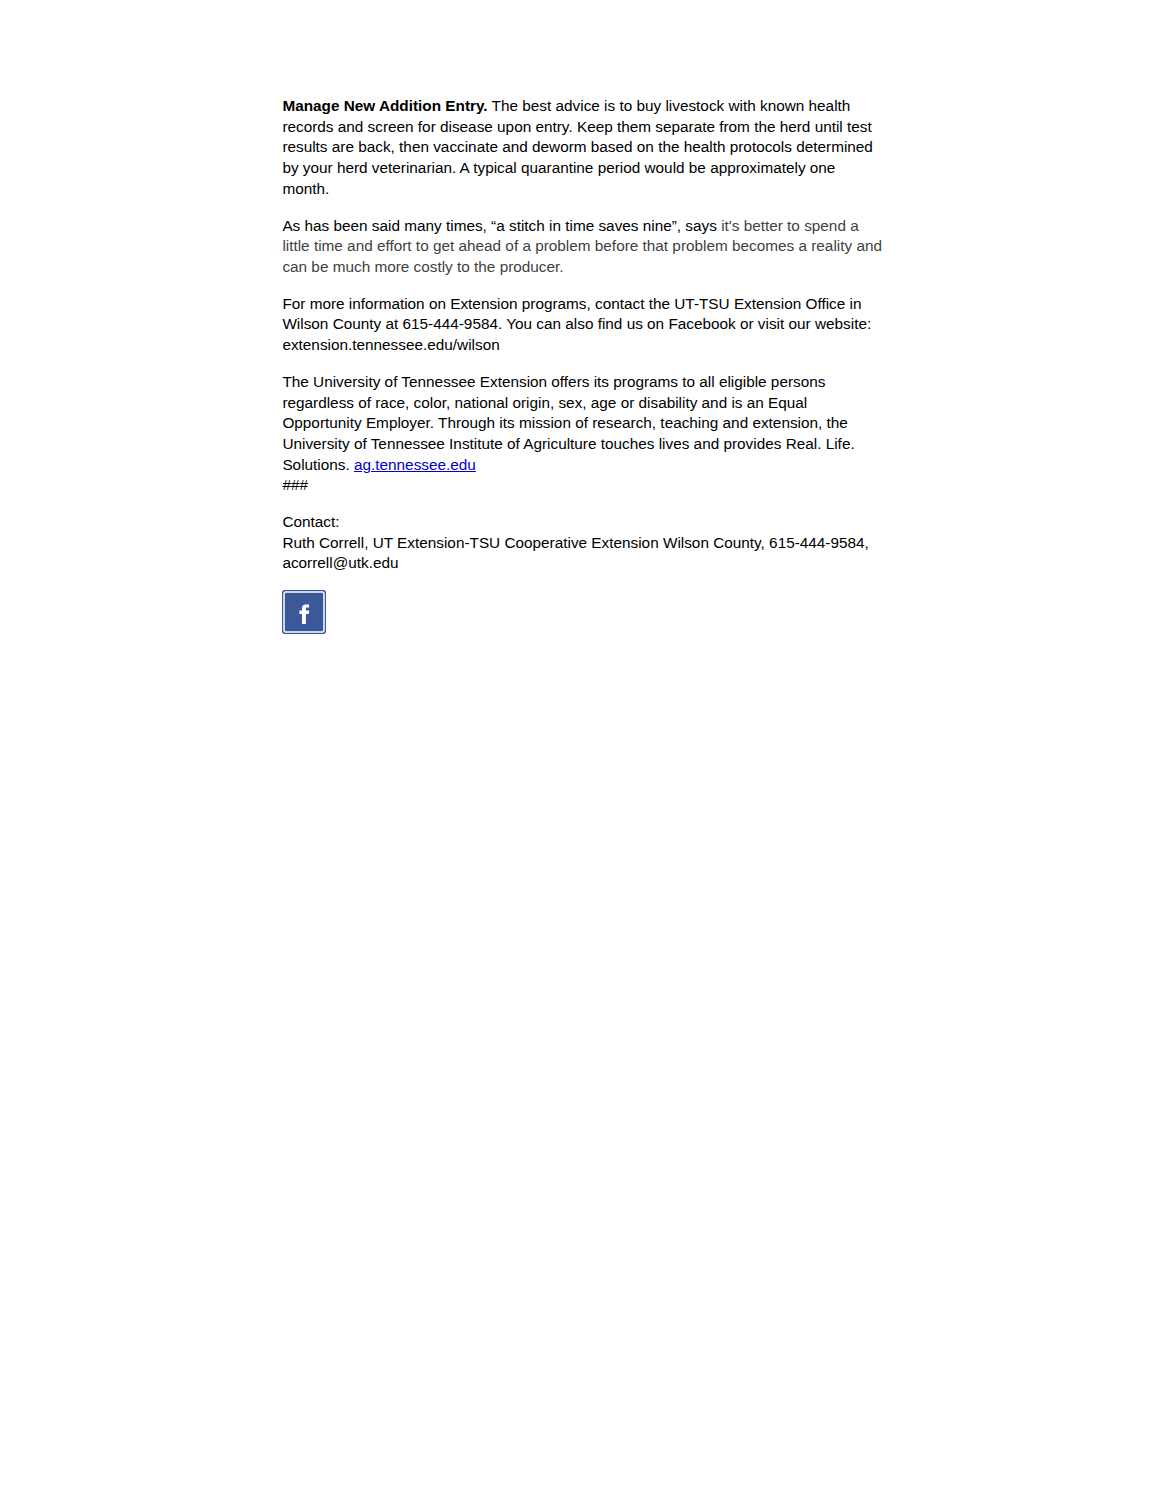Manage New Addition Entry. The best advice is to buy livestock with known health records and screen for disease upon entry. Keep them separate from the herd until test results are back, then vaccinate and deworm based on the health protocols determined by your herd veterinarian. A typical quarantine period would be approximately one month.
As has been said many times, “a stitch in time saves nine”, says it's better to spend a little time and effort to get ahead of a problem before that problem becomes a reality and can be much more costly to the producer.
For more information on Extension programs, contact the UT-TSU Extension Office in Wilson County at 615-444-9584. You can also find us on Facebook or visit our website: extension.tennessee.edu/wilson
The University of Tennessee Extension offers its programs to all eligible persons regardless of race, color, national origin, sex, age or disability and is an Equal Opportunity Employer. Through its mission of research, teaching and extension, the University of Tennessee Institute of Agriculture touches lives and provides Real. Life. Solutions. ag.tennessee.edu
###
Contact:
Ruth Correll, UT Extension-TSU Cooperative Extension Wilson County, 615-444-9584, acorrell@utk.edu